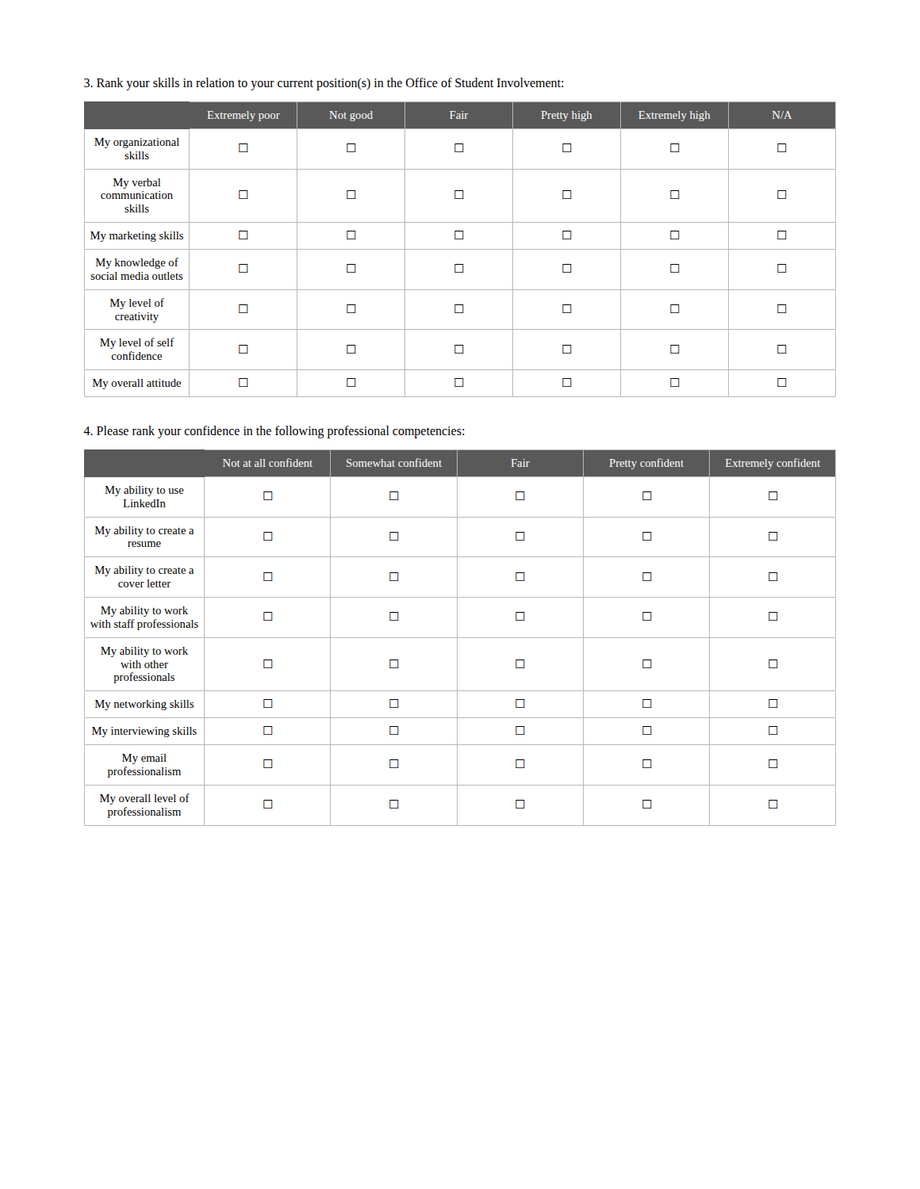3. Rank your skills in relation to your current position(s) in the Office of Student Involvement:
| | Extremely poor | Not good | Fair | Pretty high | Extremely high | N/A |
| --- | --- | --- | --- | --- | --- | --- |
| My organizational skills | ☐ | ☐ | ☐ | ☐ | ☐ | ☐ |
| My verbal communication skills | ☐ | ☐ | ☐ | ☐ | ☐ | ☐ |
| My marketing skills | ☐ | ☐ | ☐ | ☐ | ☐ | ☐ |
| My knowledge of social media outlets | ☐ | ☐ | ☐ | ☐ | ☐ | ☐ |
| My level of creativity | ☐ | ☐ | ☐ | ☐ | ☐ | ☐ |
| My level of self confidence | ☐ | ☐ | ☐ | ☐ | ☐ | ☐ |
| My overall attitude | ☐ | ☐ | ☐ | ☐ | ☐ | ☐ |
4. Please rank your confidence in the following professional competencies:
| | Not at all confident | Somewhat confident | Fair | Pretty confident | Extremely confident |
| --- | --- | --- | --- | --- | --- |
| My ability to use LinkedIn | ☐ | ☐ | ☐ | ☐ | ☐ |
| My ability to create a resume | ☐ | ☐ | ☐ | ☐ | ☐ |
| My ability to create a cover letter | ☐ | ☐ | ☐ | ☐ | ☐ |
| My ability to work with staff professionals | ☐ | ☐ | ☐ | ☐ | ☐ |
| My ability to work with other professionals | ☐ | ☐ | ☐ | ☐ | ☐ |
| My networking skills | ☐ | ☐ | ☐ | ☐ | ☐ |
| My interviewing skills | ☐ | ☐ | ☐ | ☐ | ☐ |
| My email professionalism | ☐ | ☐ | ☐ | ☐ | ☐ |
| My overall level of professionalism | ☐ | ☐ | ☐ | ☐ | ☐ |